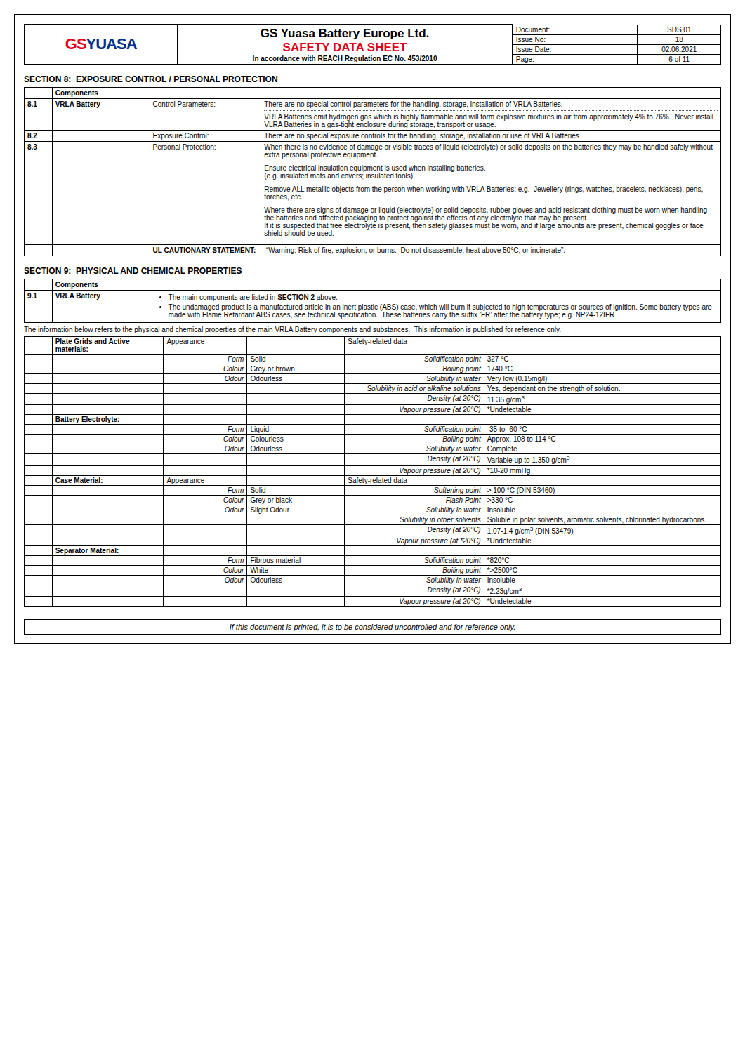| GS YUASA | GS Yuasa Battery Europe Ltd. SAFETY DATA SHEET In accordance with REACH Regulation EC No. 453/2010 | / Document: / SDS 01 / / Issue No: / 18 / / Issue Date: / 02.06.2021 / / Page: / 6 of 11 / |
SECTION 8: EXPOSURE CONTROL / PERSONAL PROTECTION
| | Components | | |
| 8.1 | VRLA Battery | Control Parameters: | There are no special control parameters for the handling, storage, installation of VRLA Batteries. VRLA Batteries emit hydrogen gas which is highly flammable and will form explosive mixtures in air from approximately 4% to 76%. Never install VLRA Batteries in a gas-tight enclosure during storage, transport or usage. |
| 8.2 | | Exposure Control: | There are no special exposure controls for the handling, storage, installation or use of VRLA Batteries. |
| 8.3 | | Personal Protection: | When there is no evidence of damage or visible traces of liquid (electrolyte) or solid deposits on the batteries they may be handled safely without extra personal protective equipment. Ensure electrical insulation equipment is used when installing batteries. (e.g. insulated mats and covers; insulated tools) Remove ALL metallic objects from the person when working with VRLA Batteries: e.g. Jewellery (rings, watches, bracelets, necklaces), pens, torches, etc. Where there are signs of damage or liquid (electrolyte) or solid deposits, rubber gloves and acid resistant clothing must be worn when handling the batteries and affected packaging to protect against the effects of any electrolyte that may be present. If it is suspected that free electrolyte is present, then safety glasses must be worn, and if large amounts are present, chemical goggles or face shield should be used. |
| | | UL CAUTIONARY STATEMENT: | “Warning: Risk of fire, explosion, or burns. Do not disassemble; heat above 50°C; or incinerate”. |
SECTION 9: PHYSICAL AND CHEMICAL PROPERTIES
| | Components | |
| 9.1 | VRLA Battery | The main components are listed in SECTION 2 above. The undamaged product is a manufactured article in an inert plastic (ABS) case, which will burn if subjected to high temperatures or sources of ignition. Some battery types are made with Flame Retardant ABS cases, see technical specification. These batteries carry the suffix ‘FR’ after the battery type; e.g. NP24-12IFR |
The information below refers to the physical and chemical properties of the main VRLA Battery components and substances. This information is published for reference only.
| | Plate Grids and Active materials: | Appearance | | Safety-related data | |
| | | Form | Solid | Solidification point | 327 °C |
| | | Colour | Grey or brown | Boiling point | 1740 °C |
| | | Odour | Odourless | Solubility in water | Very low (0.15mg/l) |
| | | | | Solubility in acid or alkaline solutions | Yes, dependant on the strength of solution. |
| | | | | Density (at 20°C) | 11.35 g/cm 3 |
| | | | | Vapour pressure (at 20°C) | *Undetectable |
| | Battery Electrolyte: | | | | |
| | | Form | Liquid | Solidification point | -35 to -60 °C |
| | | Colour | Colourless | Boiling point | Approx. 108 to 114 °C |
| | | Odour | Odourless | Solubility in water | Complete |
| | | | | Density (at 20°C) | Variable up to 1.350 g/cm 3 |
| | | | | Vapour pressure (at 20°C) | *10-20 mmHg |
| | Case Material: | Appearance | | Safety-related data | |
| | | Form | Solid | Softening point | > 100 °C (DIN 53460) |
| | | Colour | Grey or black | Flash Point | >330 °C |
| | | Odour | Slight Odour | Solubility in water | Insoluble |
| | | | | Solubility in other solvents | Soluble in polar solvents, aromatic solvents, chlorinated hydrocarbons. |
| | | | | Density (at 20°C) | 1.07-1.4 g/cm 3 (DIN 53479) |
| | | | | Vapour pressure (at *20°C) | *Undetectable |
| | Separator Material: | | | | |
| | | Form | Fibrous material | Solidification point | *820°C |
| | | Colour | White | Boiling point | *>2500°C |
| | | Odour | Odourless | Solubility in water | Insoluble |
| | | | | Density (at 20°C) | *2.23g/cm 3 |
| | | | | Vapour pressure (at 20°C) | *Undetectable |
If this document is printed, it is to be considered uncontrolled and for reference only.